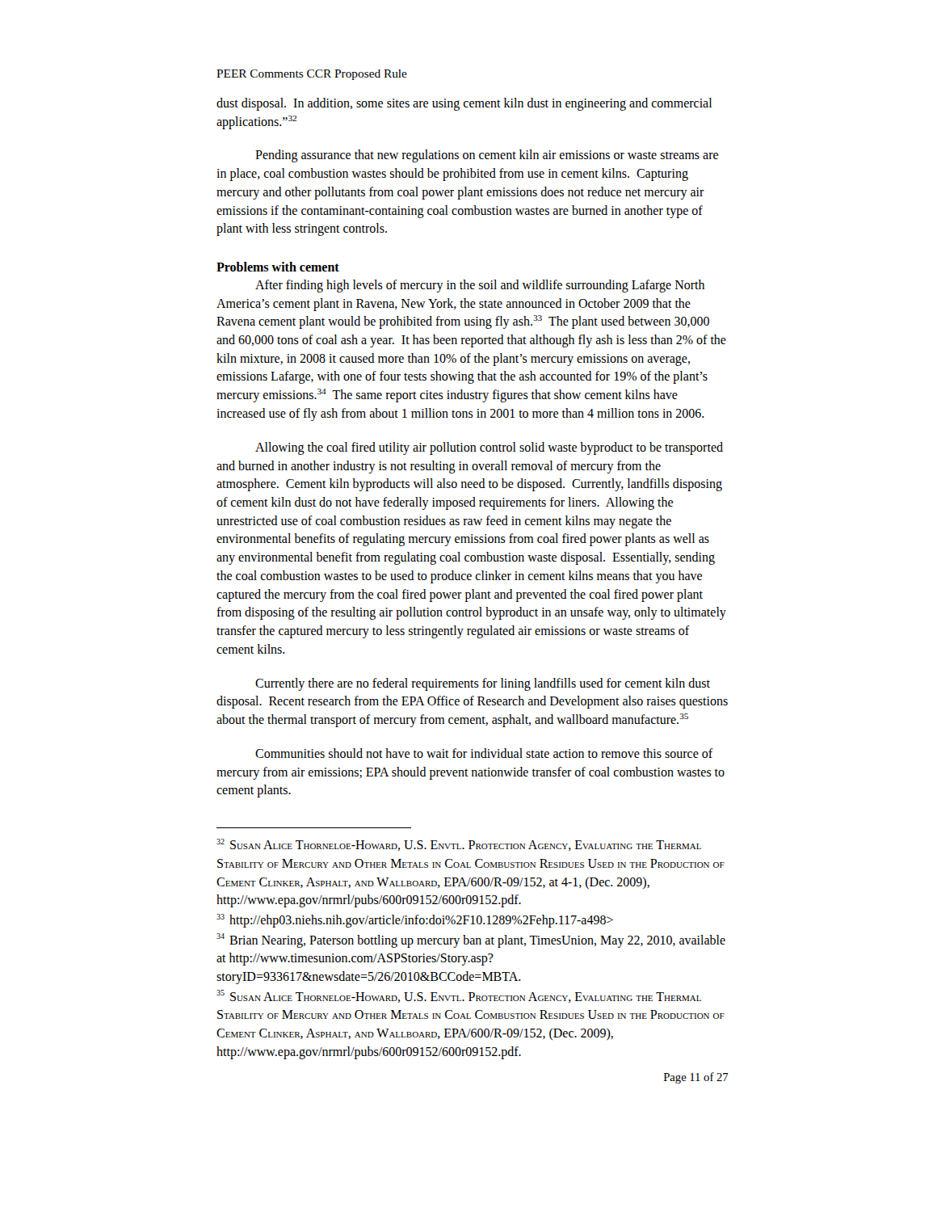PEER Comments CCR Proposed Rule
dust disposal. In addition, some sites are using cement kiln dust in engineering and commercial applications.”32
Pending assurance that new regulations on cement kiln air emissions or waste streams are in place, coal combustion wastes should be prohibited from use in cement kilns. Capturing mercury and other pollutants from coal power plant emissions does not reduce net mercury air emissions if the contaminant-containing coal combustion wastes are burned in another type of plant with less stringent controls.
Problems with cement
After finding high levels of mercury in the soil and wildlife surrounding Lafarge North America’s cement plant in Ravena, New York, the state announced in October 2009 that the Ravena cement plant would be prohibited from using fly ash.33 The plant used between 30,000 and 60,000 tons of coal ash a year. It has been reported that although fly ash is less than 2% of the kiln mixture, in 2008 it caused more than 10% of the plant’s mercury emissions on average, emissions Lafarge, with one of four tests showing that the ash accounted for 19% of the plant’s mercury emissions.34 The same report cites industry figures that show cement kilns have increased use of fly ash from about 1 million tons in 2001 to more than 4 million tons in 2006.
Allowing the coal fired utility air pollution control solid waste byproduct to be transported and burned in another industry is not resulting in overall removal of mercury from the atmosphere. Cement kiln byproducts will also need to be disposed. Currently, landfills disposing of cement kiln dust do not have federally imposed requirements for liners. Allowing the unrestricted use of coal combustion residues as raw feed in cement kilns may negate the environmental benefits of regulating mercury emissions from coal fired power plants as well as any environmental benefit from regulating coal combustion waste disposal. Essentially, sending the coal combustion wastes to be used to produce clinker in cement kilns means that you have captured the mercury from the coal fired power plant and prevented the coal fired power plant from disposing of the resulting air pollution control byproduct in an unsafe way, only to ultimately transfer the captured mercury to less stringently regulated air emissions or waste streams of cement kilns.
Currently there are no federal requirements for lining landfills used for cement kiln dust disposal. Recent research from the EPA Office of Research and Development also raises questions about the thermal transport of mercury from cement, asphalt, and wallboard manufacture.35
Communities should not have to wait for individual state action to remove this source of mercury from air emissions; EPA should prevent nationwide transfer of coal combustion wastes to cement plants.
32 Susan Alice Thorneloe-Howard, U.S. Envtl. Protection Agency, Evaluating the Thermal Stability of Mercury and Other Metals in Coal Combustion Residues Used in the Production of Cement Clinker, Asphalt, and Wallboard, EPA/600/R-09/152, at 4-1, (Dec. 2009), http://www.epa.gov/nrmrl/pubs/600r09152/600r09152.pdf.
33 http://ehp03.niehs.nih.gov/article/info:doi%2F10.1289%2Fehp.117-a498>
34 Brian Nearing, Paterson bottling up mercury ban at plant, TimesUnion, May 22, 2010, available at http://www.timesunion.com/ASPStories/Story.asp?storyID=933617&newsdate=5/26/2010&BCCode=MBTA.
35 Susan Alice Thorneloe-Howard, U.S. Envtl. Protection Agency, Evaluating the Thermal Stability of Mercury and Other Metals in Coal Combustion Residues Used in the Production of Cement Clinker, Asphalt, and Wallboard, EPA/600/R-09/152, (Dec. 2009), http://www.epa.gov/nrmrl/pubs/600r09152/600r09152.pdf.
Page 11 of 27